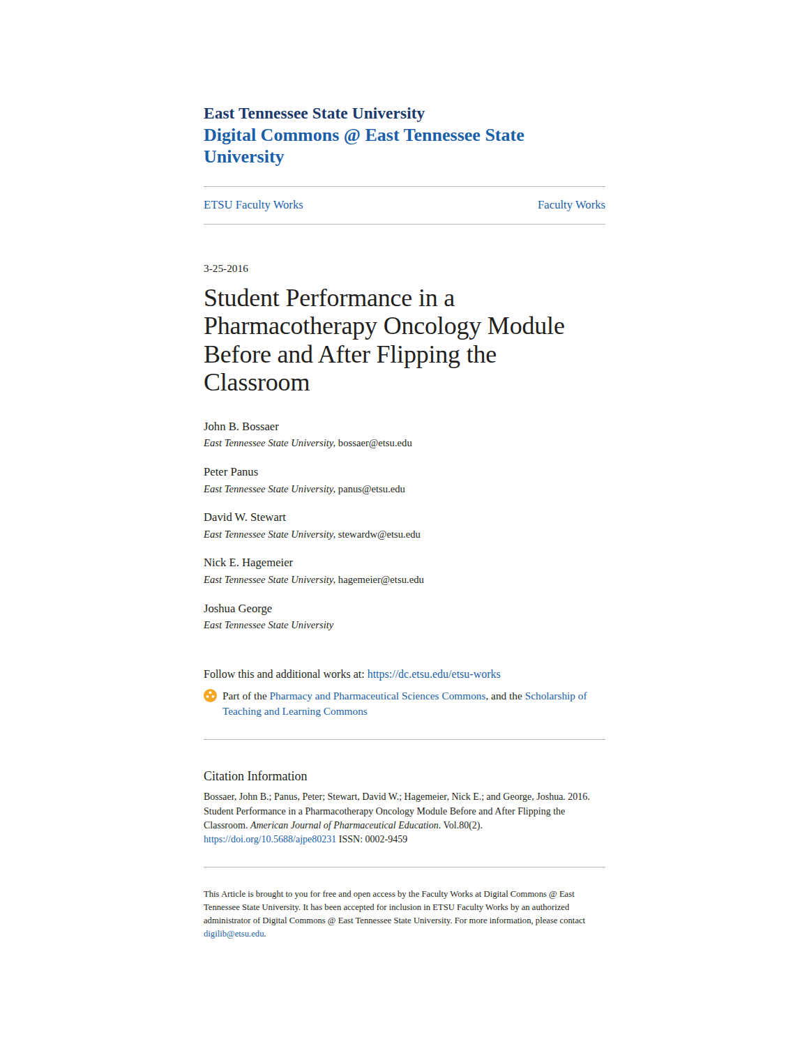East Tennessee State University
Digital Commons @ East Tennessee State University
ETSU Faculty Works
Faculty Works
3-25-2016
Student Performance in a Pharmacotherapy Oncology Module Before and After Flipping the Classroom
John B. Bossaer East Tennessee State University, bossaer@etsu.edu
Peter Panus East Tennessee State University, panus@etsu.edu
David W. Stewart East Tennessee State University, stewardw@etsu.edu
Nick E. Hagemeier East Tennessee State University, hagemeier@etsu.edu
Joshua George East Tennessee State University
Follow this and additional works at: https://dc.etsu.edu/etsu-works
Part of the Pharmacy and Pharmaceutical Sciences Commons, and the Scholarship of Teaching and Learning Commons
Citation Information
Bossaer, John B.; Panus, Peter; Stewart, David W.; Hagemeier, Nick E.; and George, Joshua. 2016. Student Performance in a Pharmacotherapy Oncology Module Before and After Flipping the Classroom. American Journal of Pharmaceutical Education. Vol.80(2). https://doi.org/10.5688/ajpe80231 ISSN: 0002-9459
This Article is brought to you for free and open access by the Faculty Works at Digital Commons @ East Tennessee State University. It has been accepted for inclusion in ETSU Faculty Works by an authorized administrator of Digital Commons @ East Tennessee State University. For more information, please contact digilib@etsu.edu.